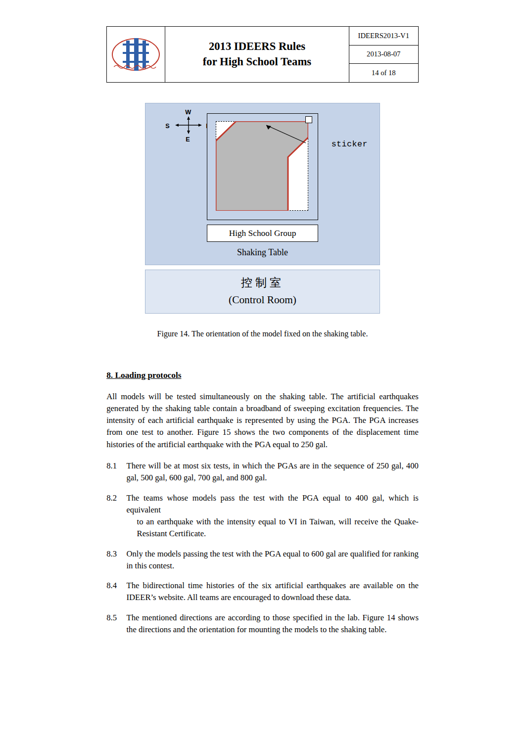| | 2013 IDEERS Rules for High School Teams | / IDEERS2013-V1 / / 2013-08-07 / / 14 of 18 / |
W E S N
sticker
High School Group
Shaking Table
控制室
(Control Room)
Figure 14. The orientation of the model fixed on the shaking table.
8. Loading protocols
All models will be tested simultaneously on the shaking table. The artificial earthquakes generated by the shaking table contain a broadband of sweeping excitation frequencies. The intensity of each artificial earthquake is represented by using the PGA. The PGA increases from one test to another. Figure 15 shows the two components of the displacement time histories of the artificial earthquake with the PGA equal to 250 gal.
8.1 There will be at most six tests, in which the PGAs are in the sequence of 250 gal, 400 gal, 500 gal, 600 gal, 700 gal, and 800 gal.
8.2 The teams whose models pass the test with the PGA equal to 400 gal, which is equivalent to an earthquake with the intensity equal to VI in Taiwan, will receive the Quake-Resistant Certificate.
8.3 Only the models passing the test with the PGA equal to 600 gal are qualified for ranking in this contest.
8.4 The bidirectional time histories of the six artificial earthquakes are available on the IDEER’s website. All teams are encouraged to download these data.
8.5 The mentioned directions are according to those specified in the lab. Figure 14 shows the directions and the orientation for mounting the models to the shaking table.